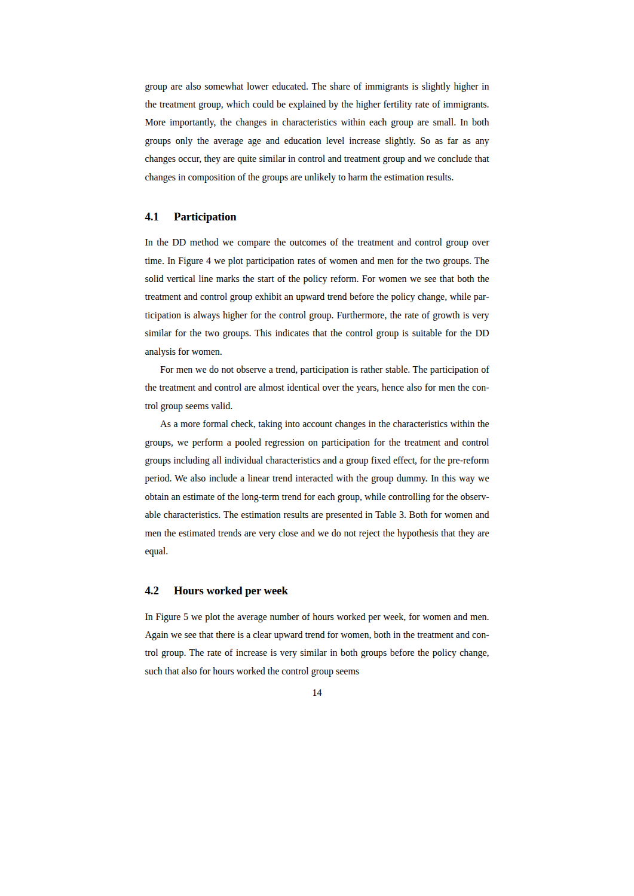group are also somewhat lower educated. The share of immigrants is slightly higher in the treatment group, which could be explained by the higher fertility rate of immigrants. More importantly, the changes in characteristics within each group are small. In both groups only the average age and education level increase slightly. So as far as any changes occur, they are quite similar in control and treatment group and we conclude that changes in composition of the groups are unlikely to harm the estimation results.
4.1 Participation
In the DD method we compare the outcomes of the treatment and control group over time. In Figure 4 we plot participation rates of women and men for the two groups. The solid vertical line marks the start of the policy reform. For women we see that both the treatment and control group exhibit an upward trend before the policy change, while participation is always higher for the control group. Furthermore, the rate of growth is very similar for the two groups. This indicates that the control group is suitable for the DD analysis for women.
For men we do not observe a trend, participation is rather stable. The participation of the treatment and control are almost identical over the years, hence also for men the control group seems valid.
As a more formal check, taking into account changes in the characteristics within the groups, we perform a pooled regression on participation for the treatment and control groups including all individual characteristics and a group fixed effect, for the pre-reform period. We also include a linear trend interacted with the group dummy. In this way we obtain an estimate of the long-term trend for each group, while controlling for the observable characteristics. The estimation results are presented in Table 3. Both for women and men the estimated trends are very close and we do not reject the hypothesis that they are equal.
4.2 Hours worked per week
In Figure 5 we plot the average number of hours worked per week, for women and men. Again we see that there is a clear upward trend for women, both in the treatment and control group. The rate of increase is very similar in both groups before the policy change, such that also for hours worked the control group seems
14